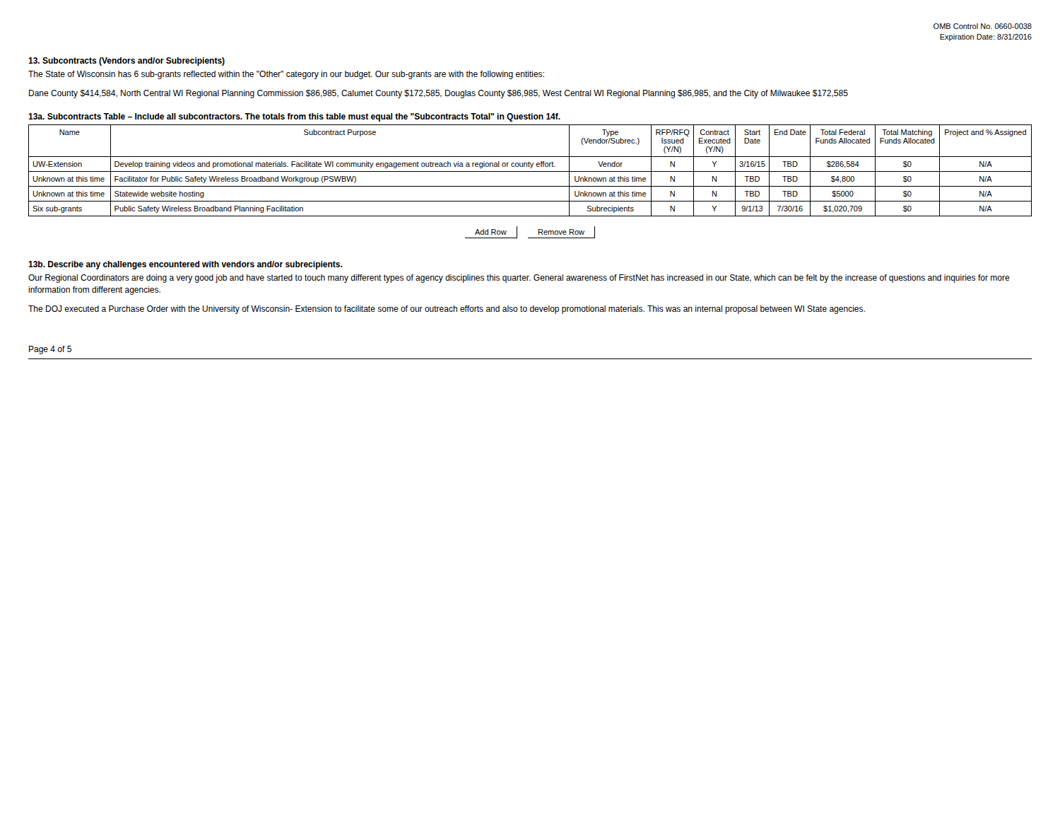OMB Control No. 0660-0038
Expiration Date: 8/31/2016
13. Subcontracts (Vendors and/or Subrecipients)
The State of Wisconsin has 6 sub-grants reflected within the "Other" category in our budget. Our sub-grants are with the following entities:
Dane County $414,584, North Central WI Regional Planning Commission $86,985, Calumet County $172,585, Douglas County $86,985, West Central WI Regional Planning $86,985, and the City of Milwaukee $172,585
13a. Subcontracts Table – Include all subcontractors. The totals from this table must equal the "Subcontracts Total" in Question 14f.
| Name | Subcontract Purpose | Type (Vendor/Subrec.) | RFP/RFQ Issued (Y/N) | Contract Executed (Y/N) | Start Date | End Date | Total Federal Funds Allocated | Total Matching Funds Allocated | Project and % Assigned |
| --- | --- | --- | --- | --- | --- | --- | --- | --- | --- |
| UW-Extension | Develop training videos and promotional materials. Facilitate WI community engagement outreach via a regional or county effort. | Vendor | N | Y | 3/16/15 | TBD | $286,584 | $0 | N/A |
| Unknown at this time | Facilitator for Public Safety Wireless Broadband Workgroup (PSWBW) | Unknown at this time | N | N | TBD | TBD | $4,800 | $0 | N/A |
| Unknown at this time | Statewide website hosting | Unknown at this time | N | N | TBD | TBD | $5000 | $0 | N/A |
| Six sub-grants | Public Safety Wireless Broadband Planning Facilitation | Subrecipients | N | Y | 9/1/13 | 7/30/16 | $1,020,709 | $0 | N/A |
Add Row Remove Row
13b. Describe any challenges encountered with vendors and/or subrecipients.
Our Regional Coordinators are doing a very good job and have started to touch many different types of agency disciplines this quarter. General awareness of FirstNet has increased in our State, which can be felt by the increase of questions and inquiries for more information from different agencies.
The DOJ executed a Purchase Order with the University of Wisconsin- Extension to facilitate some of our outreach efforts and also to develop promotional materials. This was an internal proposal between WI State agencies.
Page 4 of 5